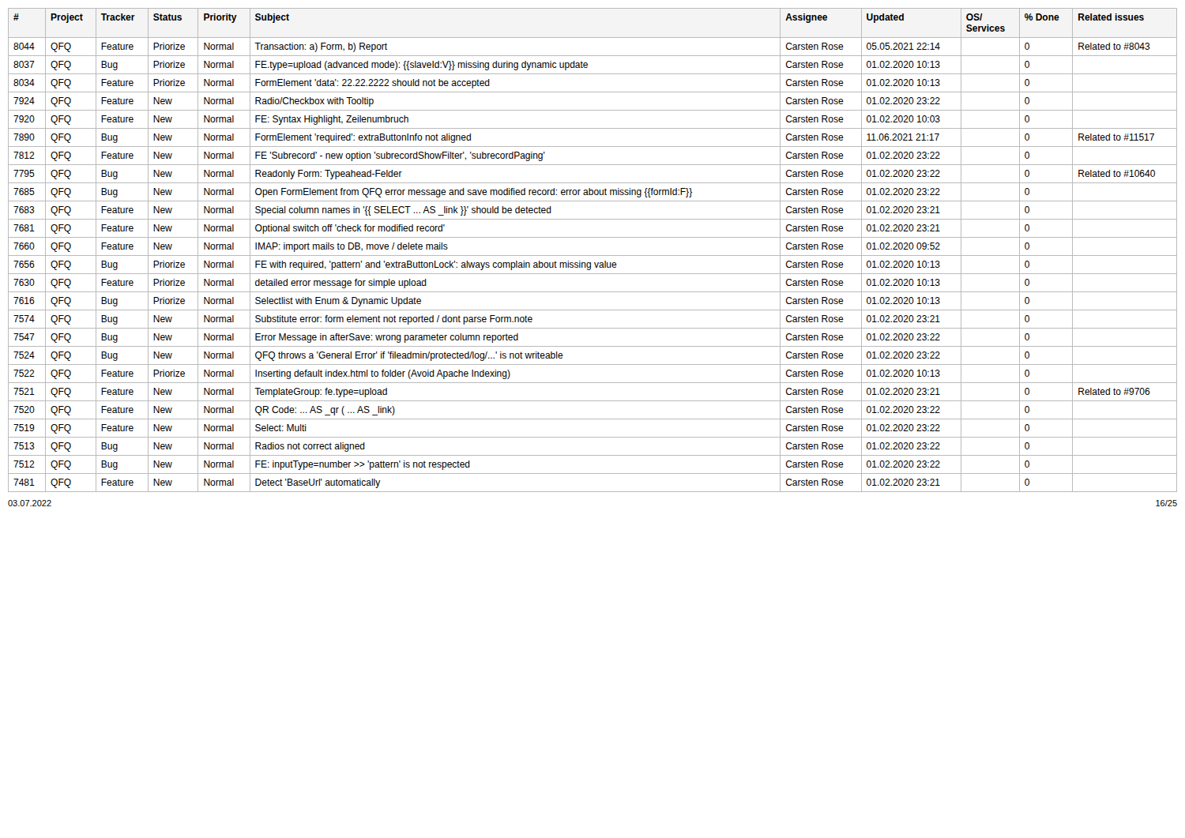| # | Project | Tracker | Status | Priority | Subject | Assignee | Updated | OS/ Services | % Done | Related issues |
| --- | --- | --- | --- | --- | --- | --- | --- | --- | --- | --- |
| 8044 | QFQ | Feature | Priorize | Normal | Transaction: a) Form, b) Report | Carsten Rose | 05.05.2021 22:14 | | 0 | Related to #8043 |
| 8037 | QFQ | Bug | Priorize | Normal | FE.type=upload (advanced mode): {{slaveId:V}} missing during dynamic update | Carsten Rose | 01.02.2020 10:13 | | 0 | |
| 8034 | QFQ | Feature | Priorize | Normal | FormElement 'data': 22.22.2222 should not be accepted | Carsten Rose | 01.02.2020 10:13 | | 0 | |
| 7924 | QFQ | Feature | New | Normal | Radio/Checkbox with Tooltip | Carsten Rose | 01.02.2020 23:22 | | 0 | |
| 7920 | QFQ | Feature | New | Normal | FE: Syntax Highlight, Zeilenumbruch | Carsten Rose | 01.02.2020 10:03 | | 0 | |
| 7890 | QFQ | Bug | New | Normal | FormElement 'required': extraButtonInfo not aligned | Carsten Rose | 11.06.2021 21:17 | | 0 | Related to #11517 |
| 7812 | QFQ | Feature | New | Normal | FE 'Subrecord' - new option 'subrecordShowFilter', 'subrecordPaging' | Carsten Rose | 01.02.2020 23:22 | | 0 | |
| 7795 | QFQ | Bug | New | Normal | Readonly Form: Typeahead-Felder | Carsten Rose | 01.02.2020 23:22 | | 0 | Related to #10640 |
| 7685 | QFQ | Bug | New | Normal | Open FormElement from QFQ error message and save modified record: error about missing {{formId:F}} | Carsten Rose | 01.02.2020 23:22 | | 0 | |
| 7683 | QFQ | Feature | New | Normal | Special column names in '{{ SELECT ... AS _link }}' should be detected | Carsten Rose | 01.02.2020 23:21 | | 0 | |
| 7681 | QFQ | Feature | New | Normal | Optional switch off 'check for modified record' | Carsten Rose | 01.02.2020 23:21 | | 0 | |
| 7660 | QFQ | Feature | New | Normal | IMAP: import mails to DB, move / delete mails | Carsten Rose | 01.02.2020 09:52 | | 0 | |
| 7656 | QFQ | Bug | Priorize | Normal | FE with required, 'pattern' and 'extraButtonLock': always complain about missing value | Carsten Rose | 01.02.2020 10:13 | | 0 | |
| 7630 | QFQ | Feature | Priorize | Normal | detailed error message for simple upload | Carsten Rose | 01.02.2020 10:13 | | 0 | |
| 7616 | QFQ | Bug | Priorize | Normal | Selectlist with Enum & Dynamic Update | Carsten Rose | 01.02.2020 10:13 | | 0 | |
| 7574 | QFQ | Bug | New | Normal | Substitute error: form element not reported / dont parse Form.note | Carsten Rose | 01.02.2020 23:21 | | 0 | |
| 7547 | QFQ | Bug | New | Normal | Error Message in afterSave: wrong parameter column reported | Carsten Rose | 01.02.2020 23:22 | | 0 | |
| 7524 | QFQ | Bug | New | Normal | QFQ throws a 'General Error' if 'fileadmin/protected/log/...' is not writeable | Carsten Rose | 01.02.2020 23:22 | | 0 | |
| 7522 | QFQ | Feature | Priorize | Normal | Inserting default index.html to folder (Avoid Apache Indexing) | Carsten Rose | 01.02.2020 10:13 | | 0 | |
| 7521 | QFQ | Feature | New | Normal | TemplateGroup: fe.type=upload | Carsten Rose | 01.02.2020 23:21 | | 0 | Related to #9706 |
| 7520 | QFQ | Feature | New | Normal | QR Code: ... AS _qr ( ... AS _link) | Carsten Rose | 01.02.2020 23:22 | | 0 | |
| 7519 | QFQ | Feature | New | Normal | Select: Multi | Carsten Rose | 01.02.2020 23:22 | | 0 | |
| 7513 | QFQ | Bug | New | Normal | Radios not correct aligned | Carsten Rose | 01.02.2020 23:22 | | 0 | |
| 7512 | QFQ | Bug | New | Normal | FE: inputType=number >> 'pattern' is not respected | Carsten Rose | 01.02.2020 23:22 | | 0 | |
| 7481 | QFQ | Feature | New | Normal | Detect 'BaseUrl' automatically | Carsten Rose | 01.02.2020 23:21 | | 0 | |
03.07.2022 16/25